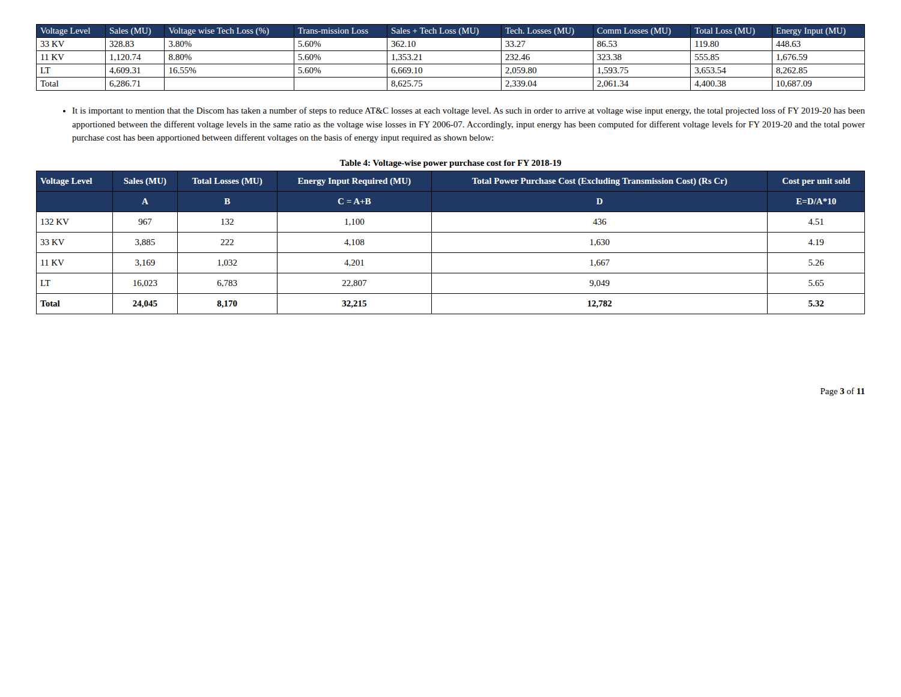| Voltage Level | Sales (MU) | Voltage wise Tech Loss (%) | Trans-mission Loss | Sales + Tech Loss (MU) | Tech. Losses (MU) | Comm Losses (MU) | Total Loss (MU) | Energy Input (MU) |
| --- | --- | --- | --- | --- | --- | --- | --- | --- |
| 33 KV | 328.83 | 3.80% | 5.60% | 362.10 | 33.27 | 86.53 | 119.80 | 448.63 |
| 11 KV | 1,120.74 | 8.80% | 5.60% | 1,353.21 | 232.46 | 323.38 | 555.85 | 1,676.59 |
| LT | 4,609.31 | 16.55% | 5.60% | 6,669.10 | 2,059.80 | 1,593.75 | 3,653.54 | 8,262.85 |
| Total | 6,286.71 | | | 8,625.75 | 2,339.04 | 2,061.34 | 4,400.38 | 10,687.09 |
It is important to mention that the Discom has taken a number of steps to reduce AT&C losses at each voltage level. As such in order to arrive at voltage wise input energy, the total projected loss of FY 2019-20 has been apportioned between the different voltage levels in the same ratio as the voltage wise losses in FY 2006-07. Accordingly, input energy has been computed for different voltage levels for FY 2019-20 and the total power purchase cost has been apportioned between different voltages on the basis of energy input required as shown below:
Table 4: Voltage-wise power purchase cost for FY 2018-19
| Voltage Level | Sales (MU) | Total Losses (MU) | Energy Input Required (MU) | Total Power Purchase Cost (Excluding Transmission Cost) (Rs Cr) | Cost per unit sold |
| --- | --- | --- | --- | --- | --- |
| | A | B | C = A+B | D | E=D/A*10 |
| 132 KV | 967 | 132 | 1,100 | 436 | 4.51 |
| 33 KV | 3,885 | 222 | 4,108 | 1,630 | 4.19 |
| 11 KV | 3,169 | 1,032 | 4,201 | 1,667 | 5.26 |
| LT | 16,023 | 6,783 | 22,807 | 9,049 | 5.65 |
| Total | 24,045 | 8,170 | 32,215 | 12,782 | 5.32 |
Page 3 of 11